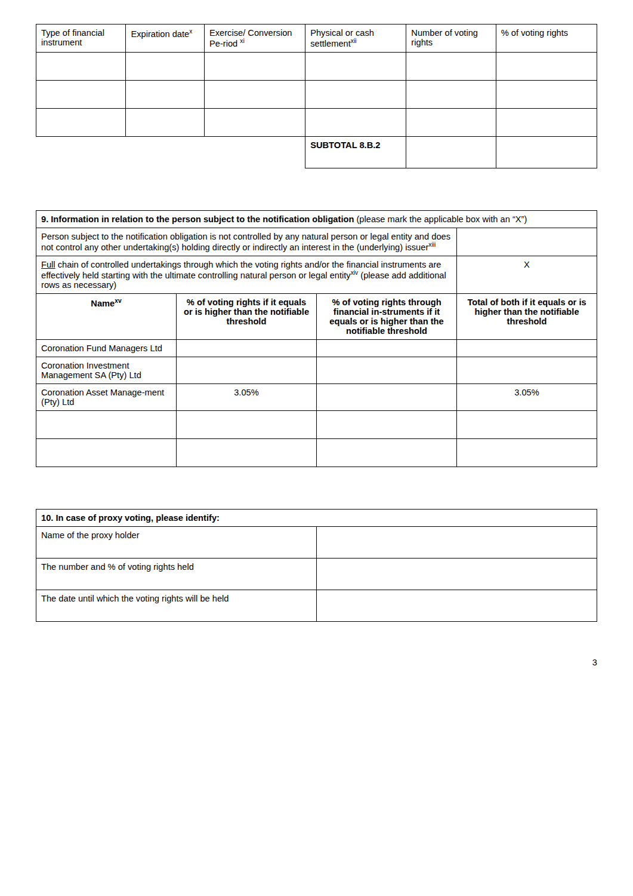| Type of financial instrument | Expiration date x | Exercise/ Conversion Pe-riod xi | Physical or cash settlement xii | Number of voting rights | % of voting rights |
| --- | --- | --- | --- | --- | --- |
| | | | SUBTOTAL 8.B.2 | | |
| 9. Information in relation to the person subject to the notification obligation (please mark the applicable box with an “X”) |
| Person subject to the notification obligation is not controlled by any natural person or legal entity and does not control any other undertaking(s) holding directly or indirectly an interest in the (underlying) issuer xiii | |
| Full chain of controlled undertakings through which the voting rights and/or the financial instruments are effectively held starting with the ultimate controlling natural person or legal entity xiv (please add additional rows as necessary) | X |
| Name xv | % of voting rights if it equals or is higher than the notifiable threshold | % of voting rights through financial in-struments if it equals or is higher than the notifiable threshold | Total of both if it equals or is higher than the notifiable threshold |
| Coronation Fund Managers Ltd | | | |
| Coronation Investment Management SA (Pty) Ltd | | | |
| Coronation Asset Manage-ment (Pty) Ltd | 3.05% | | 3.05% |
| 10. In case of proxy voting, please identify: |
| Name of the proxy holder | |
| The number and % of voting rights held | |
| The date until which the voting rights will be held | |
3